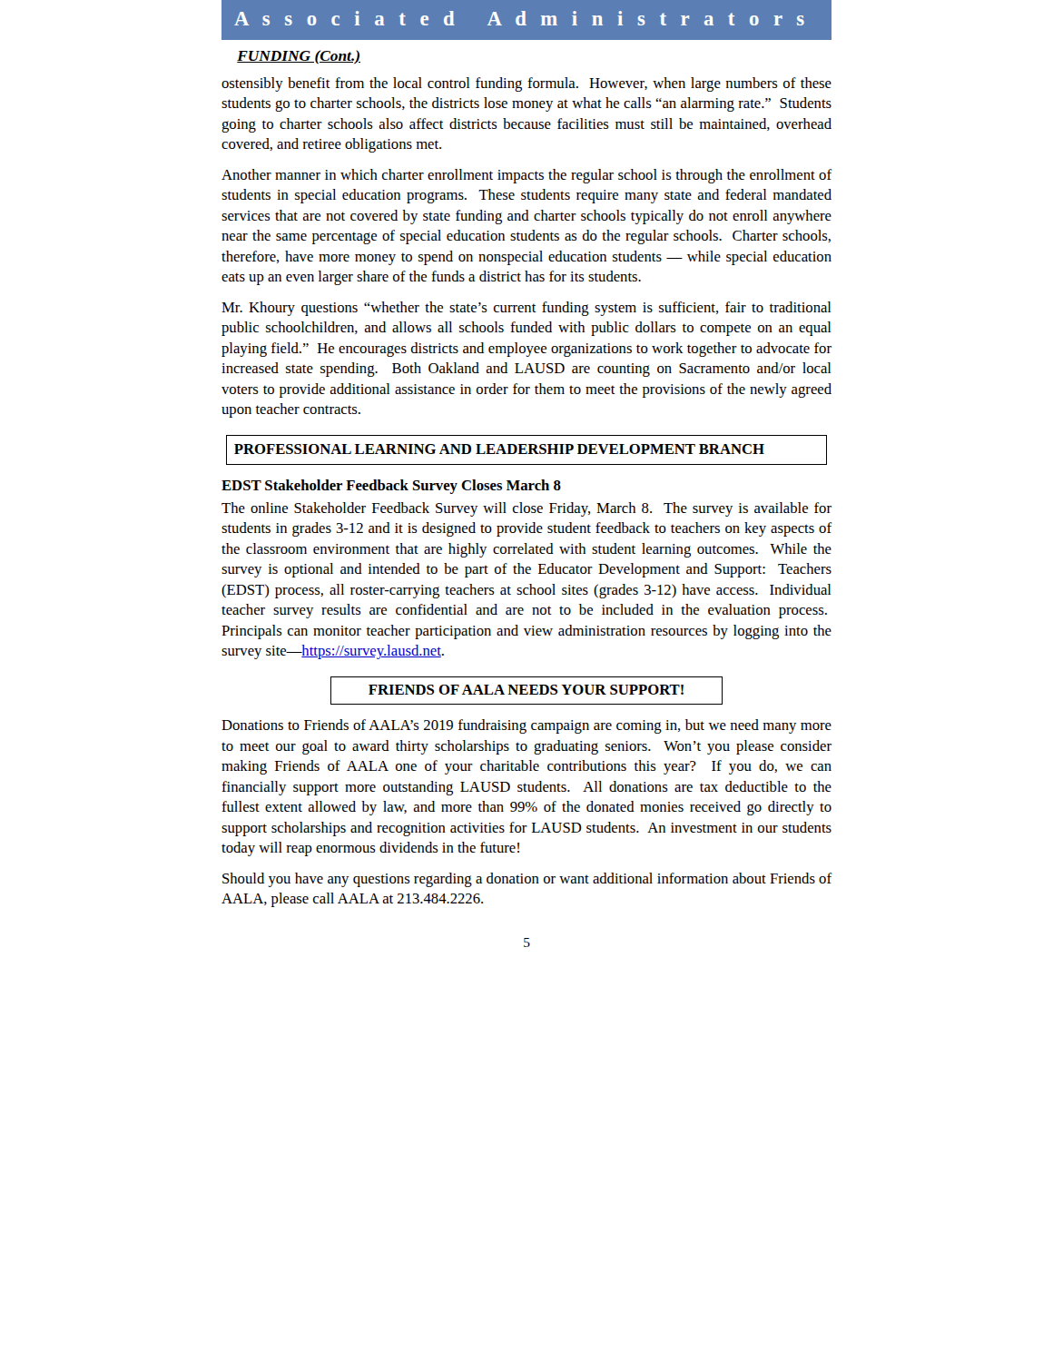A s s o c i a t e d A d m i n i s t r a t o r s o f L o s A n g e l e s
FUNDING (Cont.)
ostensibly benefit from the local control funding formula. However, when large numbers of these students go to charter schools, the districts lose money at what he calls “an alarming rate.” Students going to charter schools also affect districts because facilities must still be maintained, overhead covered, and retiree obligations met.
Another manner in which charter enrollment impacts the regular school is through the enrollment of students in special education programs. These students require many state and federal mandated services that are not covered by state funding and charter schools typically do not enroll anywhere near the same percentage of special education students as do the regular schools. Charter schools, therefore, have more money to spend on nonspecial education students — while special education eats up an even larger share of the funds a district has for its students.
Mr. Khoury questions “whether the state’s current funding system is sufficient, fair to traditional public schoolchildren, and allows all schools funded with public dollars to compete on an equal playing field.” He encourages districts and employee organizations to work together to advocate for increased state spending. Both Oakland and LAUSD are counting on Sacramento and/or local voters to provide additional assistance in order for them to meet the provisions of the newly agreed upon teacher contracts.
PROFESSIONAL LEARNING AND LEADERSHIP DEVELOPMENT BRANCH
EDST Stakeholder Feedback Survey Closes March 8
The online Stakeholder Feedback Survey will close Friday, March 8. The survey is available for students in grades 3-12 and it is designed to provide student feedback to teachers on key aspects of the classroom environment that are highly correlated with student learning outcomes. While the survey is optional and intended to be part of the Educator Development and Support: Teachers (EDST) process, all roster-carrying teachers at school sites (grades 3-12) have access. Individual teacher survey results are confidential and are not to be included in the evaluation process. Principals can monitor teacher participation and view administration resources by logging into the survey site—https://survey.lausd.net.
FRIENDS OF AALA NEEDS YOUR SUPPORT!
Donations to Friends of AALA’s 2019 fundraising campaign are coming in, but we need many more to meet our goal to award thirty scholarships to graduating seniors. Won’t you please consider making Friends of AALA one of your charitable contributions this year? If you do, we can financially support more outstanding LAUSD students. All donations are tax deductible to the fullest extent allowed by law, and more than 99% of the donated monies received go directly to support scholarships and recognition activities for LAUSD students. An investment in our students today will reap enormous dividends in the future!
Should you have any questions regarding a donation or want additional information about Friends of AALA, please call AALA at 213.484.2226.
5